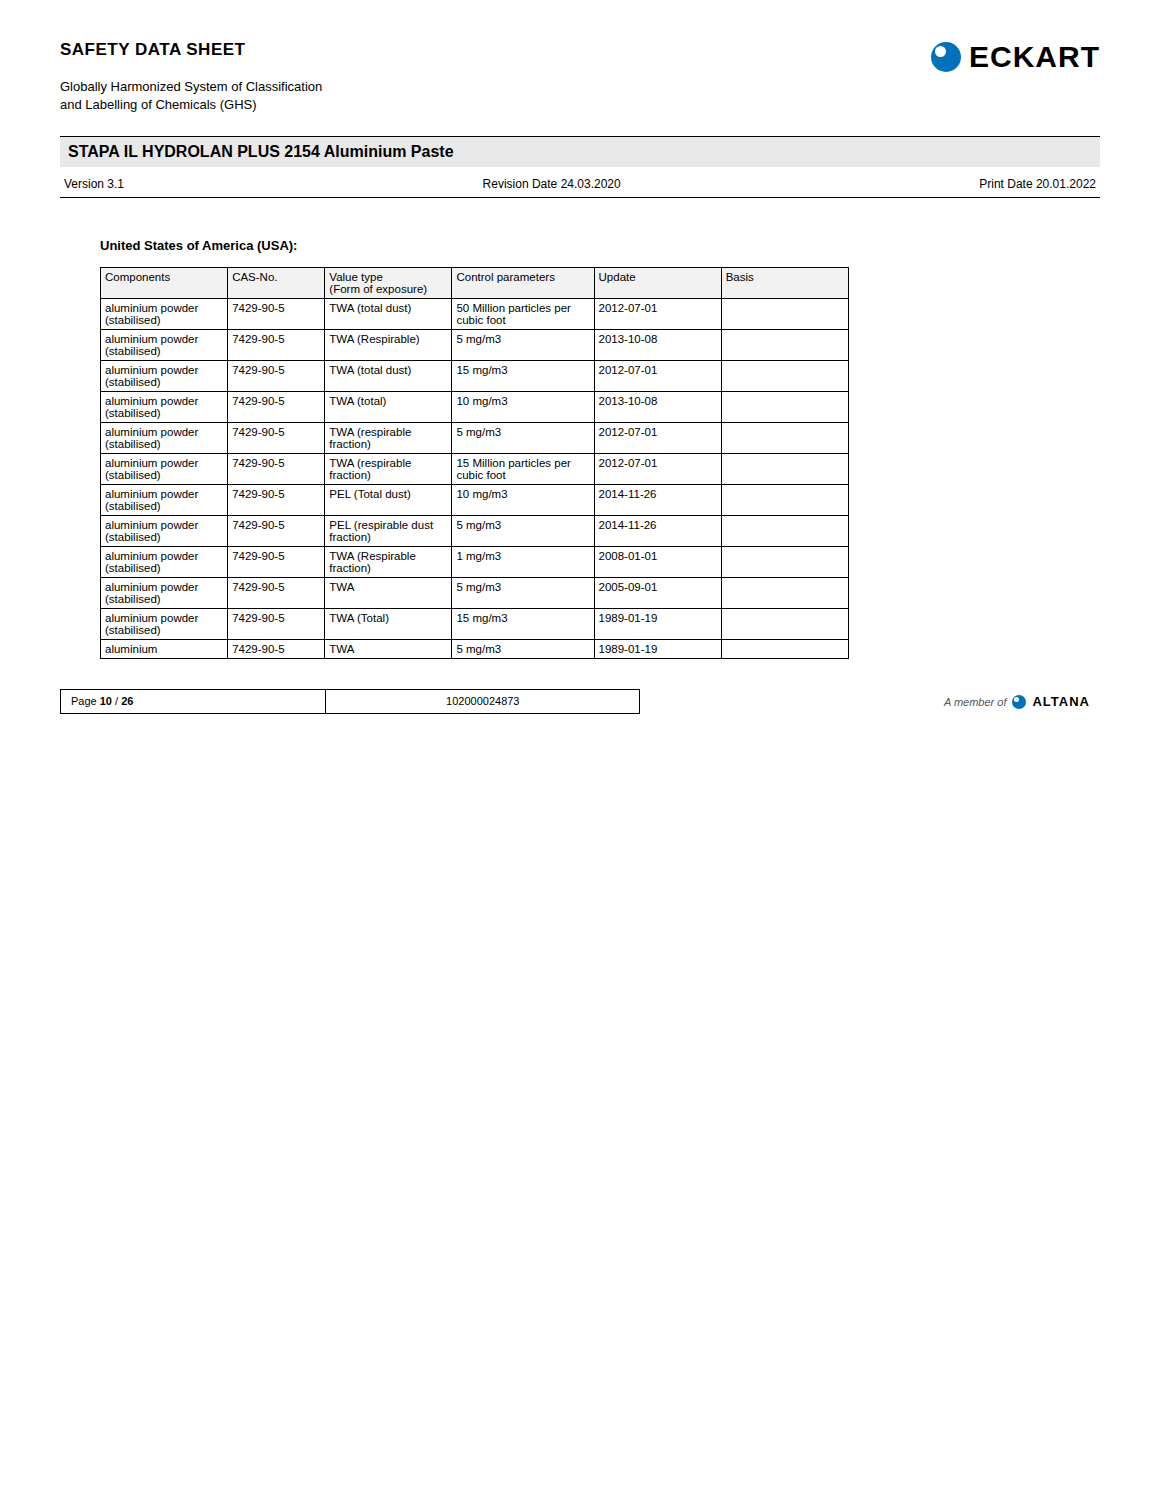SAFETY DATA SHEET
Globally Harmonized System of Classification and Labelling of Chemicals (GHS)
ECKART
STAPA IL HYDROLAN PLUS 2154 Aluminium Paste
Version 3.1 Revision Date 24.03.2020 Print Date 20.01.2022
United States of America (USA):
| Components | CAS-No. | Value type (Form of exposure) | Control parameters | Update | Basis |
| --- | --- | --- | --- | --- | --- |
| aluminium powder (stabilised) | 7429-90-5 | TWA (total dust) | 50 Million particles per cubic foot | 2012-07-01 | |
| aluminium powder (stabilised) | 7429-90-5 | TWA (Respirable) | 5 mg/m3 | 2013-10-08 | |
| aluminium powder (stabilised) | 7429-90-5 | TWA (total dust) | 15 mg/m3 | 2012-07-01 | |
| aluminium powder (stabilised) | 7429-90-5 | TWA (total) | 10 mg/m3 | 2013-10-08 | |
| aluminium powder (stabilised) | 7429-90-5 | TWA (respirable fraction) | 5 mg/m3 | 2012-07-01 | |
| aluminium powder (stabilised) | 7429-90-5 | TWA (respirable fraction) | 15 Million particles per cubic foot | 2012-07-01 | |
| aluminium powder (stabilised) | 7429-90-5 | PEL (Total dust) | 10 mg/m3 | 2014-11-26 | |
| aluminium powder (stabilised) | 7429-90-5 | PEL (respirable dust fraction) | 5 mg/m3 | 2014-11-26 | |
| aluminium powder (stabilised) | 7429-90-5 | TWA (Respirable fraction) | 1 mg/m3 | 2008-01-01 | |
| aluminium powder (stabilised) | 7429-90-5 | TWA | 5 mg/m3 | 2005-09-01 | |
| aluminium powder (stabilised) | 7429-90-5 | TWA (Total) | 15 mg/m3 | 1989-01-19 | |
| aluminium | 7429-90-5 | TWA | 5 mg/m3 | 1989-01-19 | |
Page 10 / 26
102000024873
A member of ALTANA